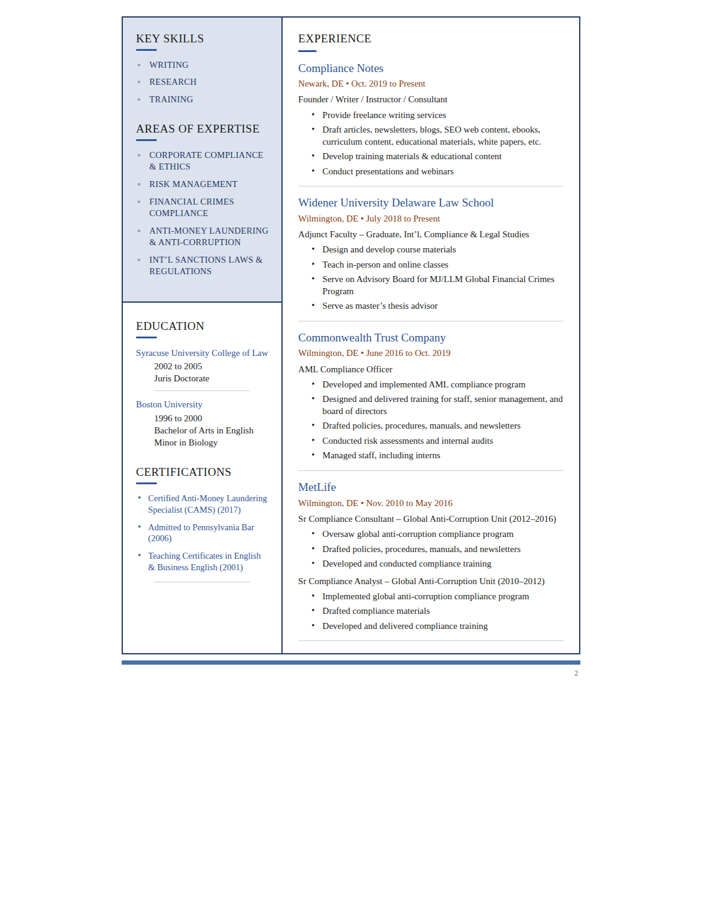KEY SKILLS
WRITING
RESEARCH
TRAINING
AREAS OF EXPERTISE
CORPORATE COMPLIANCE & ETHICS
RISK MANAGEMENT
FINANCIAL CRIMES COMPLIANCE
ANTI-MONEY LAUNDERING & ANTI-CORRUPTION
INT’L SANCTIONS LAWS & REGULATIONS
EDUCATION
Syracuse University College of Law
2002 to 2005
Juris Doctorate
Boston University
1996 to 2000
Bachelor of Arts in English
Minor in Biology
CERTIFICATIONS
Certified Anti-Money Laundering Specialist (CAMS) (2017)
Admitted to Pennsylvania Bar (2006)
Teaching Certificates in English & Business English (2001)
EXPERIENCE
Compliance Notes
Newark, DE • Oct. 2019 to Present
Founder / Writer / Instructor / Consultant
Provide freelance writing services
Draft articles, newsletters, blogs, SEO web content, ebooks, curriculum content, educational materials, white papers, etc.
Develop training materials & educational content
Conduct presentations and webinars
Widener University Delaware Law School
Wilmington, DE • July 2018 to Present
Adjunct Faculty – Graduate, Int’l, Compliance & Legal Studies
Design and develop course materials
Teach in-person and online classes
Serve on Advisory Board for MJ/LLM Global Financial Crimes Program
Serve as master’s thesis advisor
Commonwealth Trust Company
Wilmington, DE • June 2016 to Oct. 2019
AML Compliance Officer
Developed and implemented AML compliance program
Designed and delivered training for staff, senior management, and board of directors
Drafted policies, procedures, manuals, and newsletters
Conducted risk assessments and internal audits
Managed staff, including interns
MetLife
Wilmington, DE • Nov. 2010 to May 2016
Sr Compliance Consultant – Global Anti-Corruption Unit (2012–2016)
Oversaw global anti-corruption compliance program
Drafted policies, procedures, manuals, and newsletters
Developed and conducted compliance training
Sr Compliance Analyst – Global Anti-Corruption Unit (2010–2012)
Implemented global anti-corruption compliance program
Drafted compliance materials
Developed and delivered compliance training
2